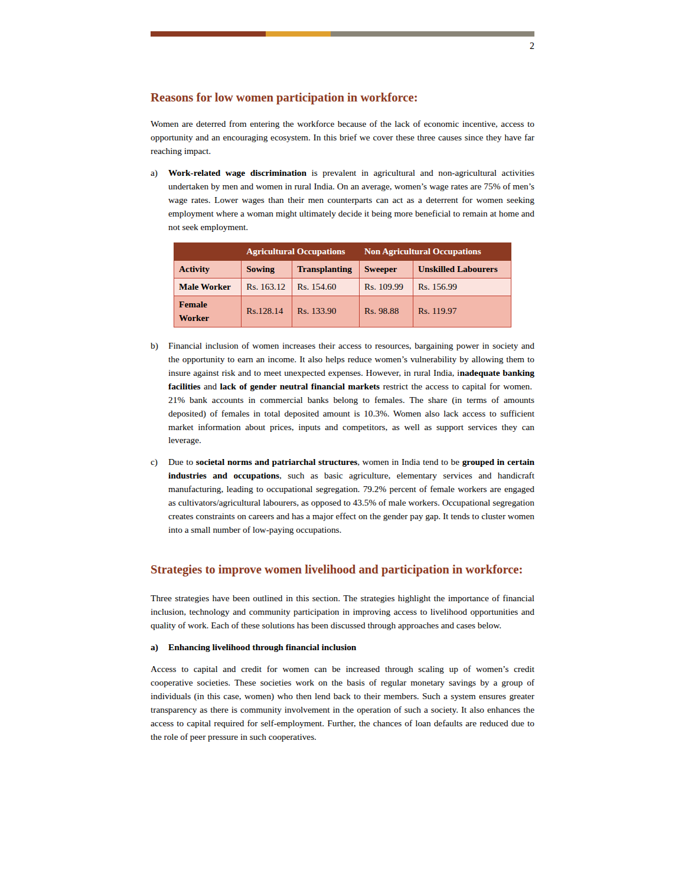2
Reasons for low women participation in workforce:
Women are deterred from entering the workforce because of the lack of economic incentive, access to opportunity and an encouraging ecosystem. In this brief we cover these three causes since they have far reaching impact.
a)
Work-related wage discrimination is prevalent in agricultural and non-agricultural activities undertaken by men and women in rural India. On an average, women’s wage rates are 75% of men’s wage rates. Lower wages than their men counterparts can act as a deterrent for women seeking employment where a woman might ultimately decide it being more beneficial to remain at home and not seek employment.
| | Agricultural Occupations | Non Agricultural Occupations |
| --- | --- | --- |
| Activity | Sowing | Transplanting | Sweeper | Unskilled Labourers |
| Male Worker | Rs. 163.12 | Rs. 154.60 | Rs. 109.99 | Rs. 156.99 |
| Female Worker | Rs.128.14 | Rs. 133.90 | Rs. 98.88 | Rs. 119.97 |
b)
Financial inclusion of women increases their access to resources, bargaining power in society and the opportunity to earn an income. It also helps reduce women’s vulnerability by allowing them to insure against risk and to meet unexpected expenses. However, in rural India, inadequate banking facilities and lack of gender neutral financial markets restrict the access to capital for women. 21% bank accounts in commercial banks belong to females. The share (in terms of amounts deposited) of females in total deposited amount is 10.3%. Women also lack access to sufficient market information about prices, inputs and competitors, as well as support services they can leverage.
c)
Due to societal norms and patriarchal structures, women in India tend to be grouped in certain industries and occupations, such as basic agriculture, elementary services and handicraft manufacturing, leading to occupational segregation. 79.2% percent of female workers are engaged as cultivators/agricultural labourers, as opposed to 43.5% of male workers. Occupational segregation creates constraints on careers and has a major effect on the gender pay gap. It tends to cluster women into a small number of low-paying occupations.
Strategies to improve women livelihood and participation in workforce:
Three strategies have been outlined in this section. The strategies highlight the importance of financial inclusion, technology and community participation in improving access to livelihood opportunities and quality of work. Each of these solutions has been discussed through approaches and cases below.
a)
Enhancing livelihood through financial inclusion
Access to capital and credit for women can be increased through scaling up of women’s credit cooperative societies. These societies work on the basis of regular monetary savings by a group of individuals (in this case, women) who then lend back to their members. Such a system ensures greater transparency as there is community involvement in the operation of such a society. It also enhances the access to capital required for self-employment. Further, the chances of loan defaults are reduced due to the role of peer pressure in such cooperatives.